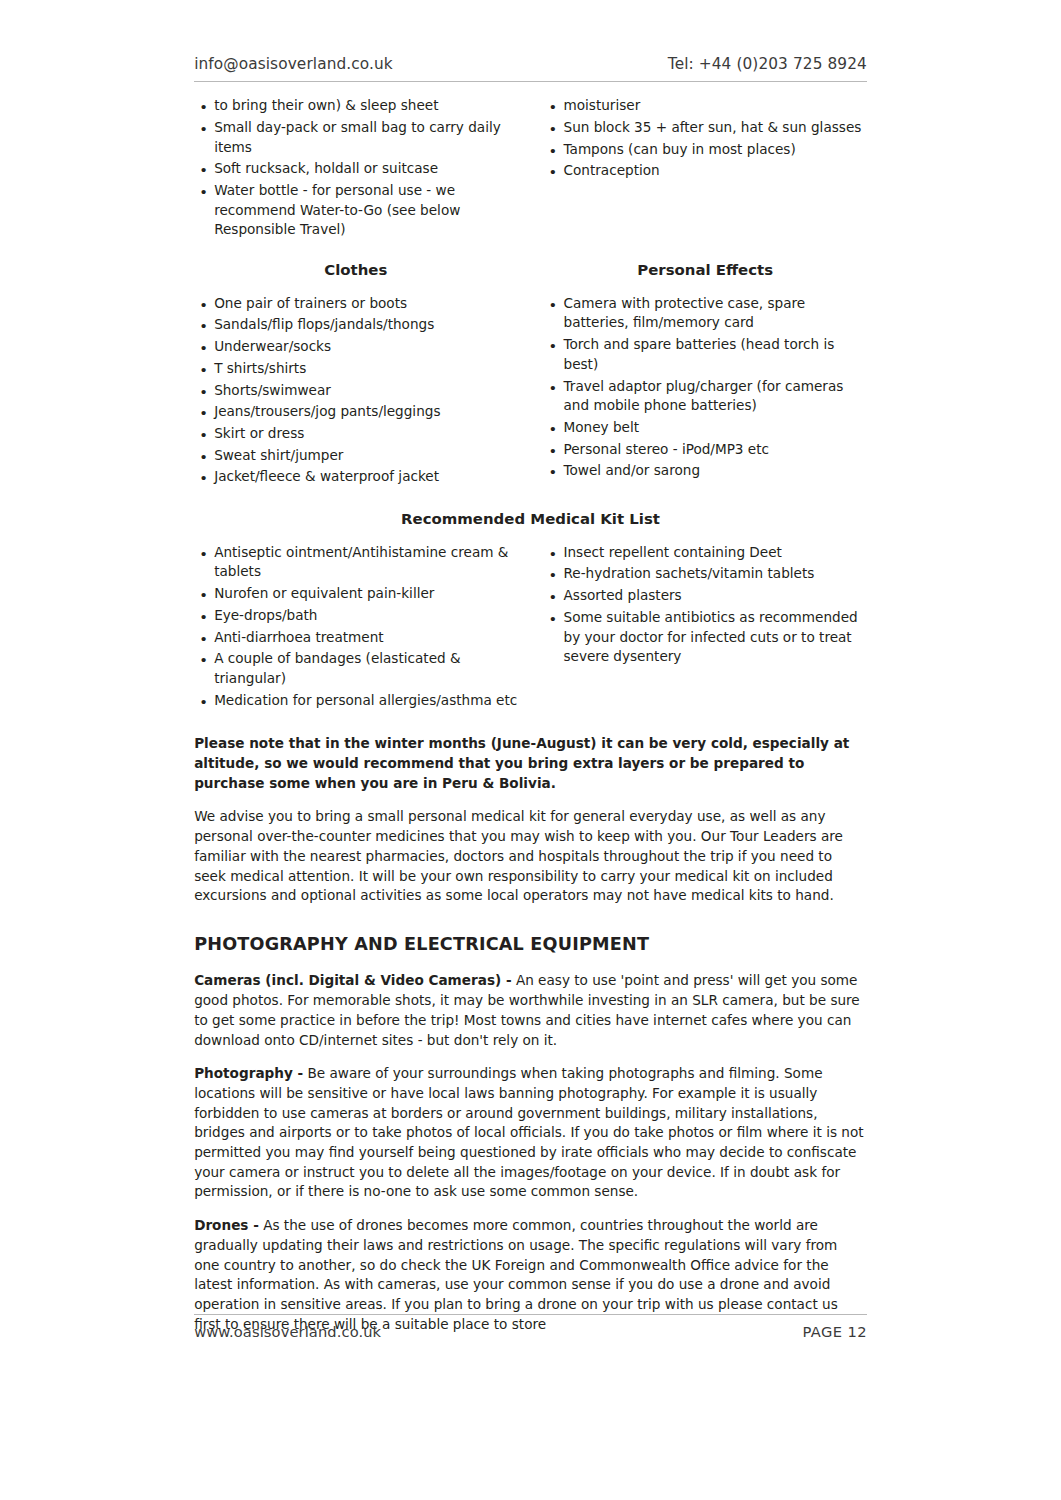info@oasisoverland.co.uk
Tel: +44 (0)203 725 8924
to bring their own) & sleep sheet
Small day-pack or small bag to carry daily items
Soft rucksack, holdall or suitcase
Water bottle - for personal use - we recommend Water-to-Go (see below Responsible Travel)
moisturiser
Sun block 35 + after sun, hat & sun glasses
Tampons (can buy in most places)
Contraception
Clothes
One pair of trainers or boots
Sandals/flip flops/jandals/thongs
Underwear/socks
T shirts/shirts
Shorts/swimwear
Jeans/trousers/jog pants/leggings
Skirt or dress
Sweat shirt/jumper
Jacket/fleece & waterproof jacket
Personal Effects
Camera with protective case, spare batteries, film/memory card
Torch and spare batteries (head torch is best)
Travel adaptor plug/charger (for cameras and mobile phone batteries)
Money belt
Personal stereo - iPod/MP3 etc
Towel and/or sarong
Recommended Medical Kit List
Antiseptic ointment/Antihistamine cream & tablets
Nurofen or equivalent pain-killer
Eye-drops/bath
Anti-diarrhoea treatment
A couple of bandages (elasticated & triangular)
Medication for personal allergies/asthma etc
Insect repellent containing Deet
Re-hydration sachets/vitamin tablets
Assorted plasters
Some suitable antibiotics as recommended by your doctor for infected cuts or to treat severe dysentery
Please note that in the winter months (June-August) it can be very cold, especially at altitude, so we would recommend that you bring extra layers or be prepared to purchase some when you are in Peru & Bolivia.
We advise you to bring a small personal medical kit for general everyday use, as well as any personal over-the-counter medicines that you may wish to keep with you. Our Tour Leaders are familiar with the nearest pharmacies, doctors and hospitals throughout the trip if you need to seek medical attention. It will be your own responsibility to carry your medical kit on included excursions and optional activities as some local operators may not have medical kits to hand.
PHOTOGRAPHY AND ELECTRICAL EQUIPMENT
Cameras (incl. Digital & Video Cameras) - An easy to use 'point and press' will get you some good photos. For memorable shots, it may be worthwhile investing in an SLR camera, but be sure to get some practice in before the trip! Most towns and cities have internet cafes where you can download onto CD/internet sites - but don't rely on it.
Photography - Be aware of your surroundings when taking photographs and filming. Some locations will be sensitive or have local laws banning photography. For example it is usually forbidden to use cameras at borders or around government buildings, military installations, bridges and airports or to take photos of local officials. If you do take photos or film where it is not permitted you may find yourself being questioned by irate officials who may decide to confiscate your camera or instruct you to delete all the images/footage on your device. If in doubt ask for permission, or if there is no-one to ask use some common sense.
Drones - As the use of drones becomes more common, countries throughout the world are gradually updating their laws and restrictions on usage. The specific regulations will vary from one country to another, so do check the UK Foreign and Commonwealth Office advice for the latest information. As with cameras, use your common sense if you do use a drone and avoid operation in sensitive areas. If you plan to bring a drone on your trip with us please contact us first to ensure there will be a suitable place to store
www.oasisoverland.co.uk
PAGE 12